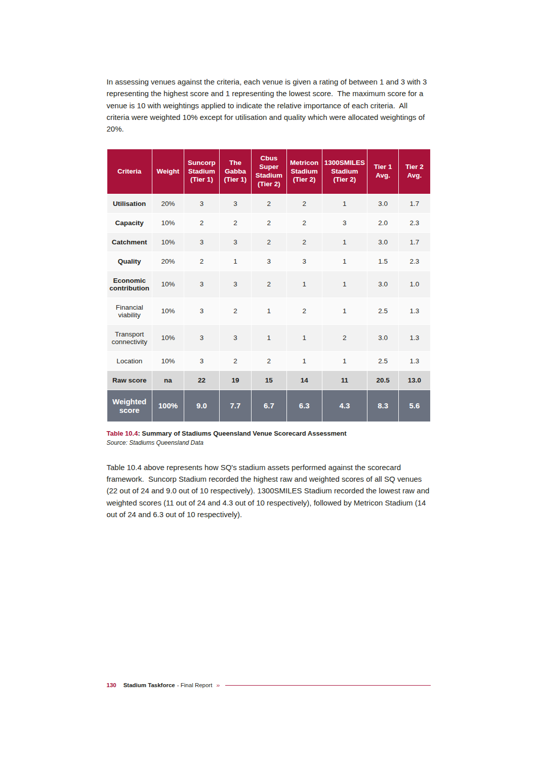In assessing venues against the criteria, each venue is given a rating of between 1 and 3 with 3 representing the highest score and 1 representing the lowest score. The maximum score for a venue is 10 with weightings applied to indicate the relative importance of each criteria. All criteria were weighted 10% except for utilisation and quality which were allocated weightings of 20%.
| Criteria | Weight | Suncorp Stadium (Tier 1) | The Gabba (Tier 1) | Cbus Super Stadium (Tier 2) | Metricon Stadium (Tier 2) | 1300SMILES Stadium (Tier 2) | Tier 1 Avg. | Tier 2 Avg. |
| --- | --- | --- | --- | --- | --- | --- | --- | --- |
| Utilisation | 20% | 3 | 3 | 2 | 2 | 1 | 3.0 | 1.7 |
| Capacity | 10% | 2 | 2 | 2 | 2 | 3 | 2.0 | 2.3 |
| Catchment | 10% | 3 | 3 | 2 | 2 | 1 | 3.0 | 1.7 |
| Quality | 20% | 2 | 1 | 3 | 3 | 1 | 1.5 | 2.3 |
| Economic contribution | 10% | 3 | 3 | 2 | 1 | 1 | 3.0 | 1.0 |
| Financial viability | 10% | 3 | 2 | 1 | 2 | 1 | 2.5 | 1.3 |
| Transport connectivity | 10% | 3 | 3 | 1 | 1 | 2 | 3.0 | 1.3 |
| Location | 10% | 3 | 2 | 2 | 1 | 1 | 2.5 | 1.3 |
| Raw score | na | 22 | 19 | 15 | 14 | 11 | 20.5 | 13.0 |
| Weighted score | 100% | 9.0 | 7.7 | 6.7 | 6.3 | 4.3 | 8.3 | 5.6 |
Table 10.4: Summary of Stadiums Queensland Venue Scorecard Assessment
Source: Stadiums Queensland Data
Table 10.4 above represents how SQ's stadium assets performed against the scorecard framework. Suncorp Stadium recorded the highest raw and weighted scores of all SQ venues (22 out of 24 and 9.0 out of 10 respectively). 1300SMILES Stadium recorded the lowest raw and weighted scores (11 out of 24 and 4.3 out of 10 respectively), followed by Metricon Stadium (14 out of 24 and 6.3 out of 10 respectively).
130 Stadium Taskforce - Final Report ››